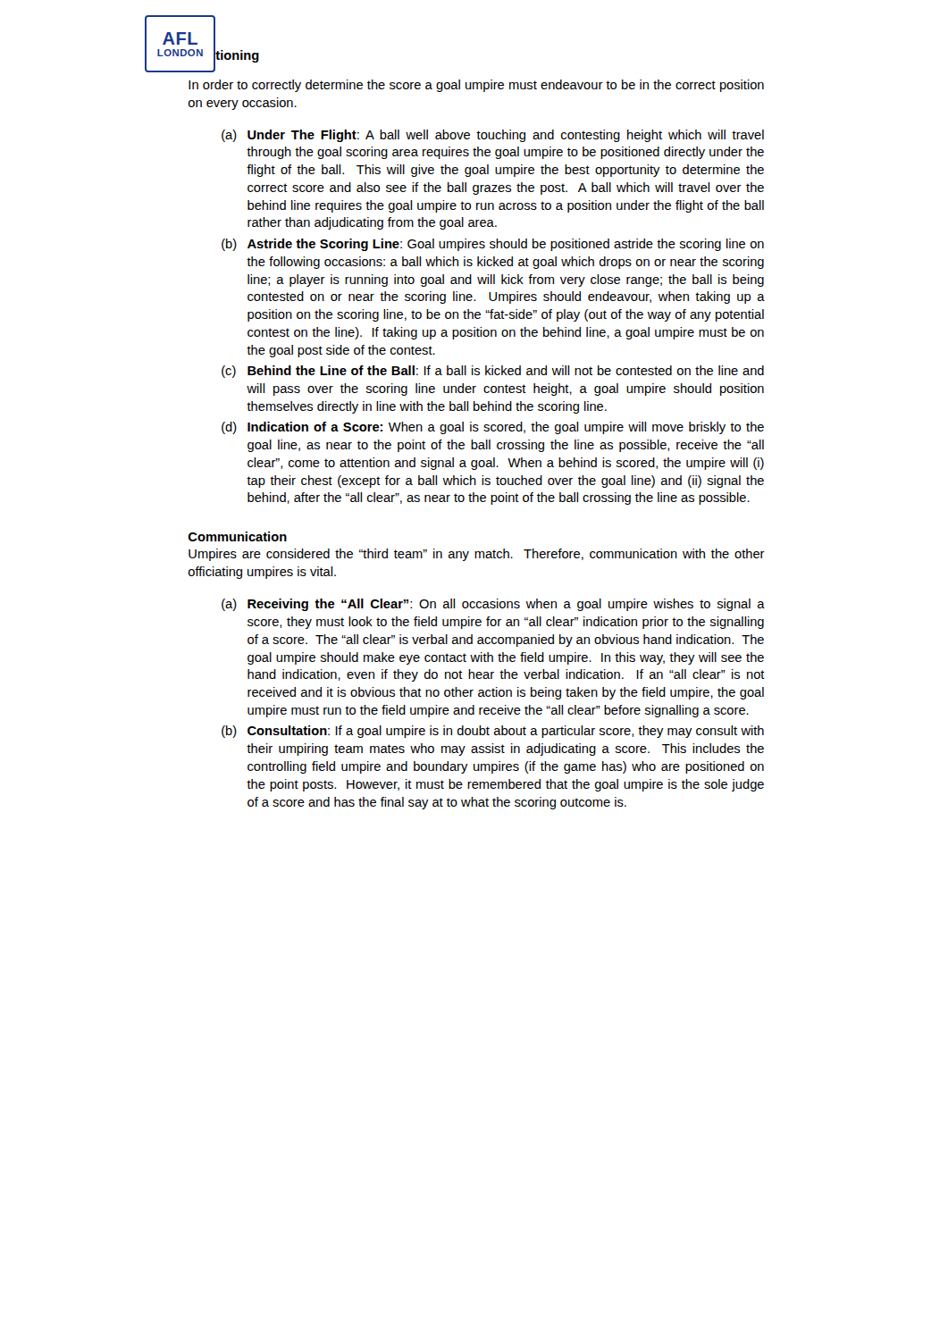AFL LONDON
Positioning
In order to correctly determine the score a goal umpire must endeavour to be in the correct position on every occasion.
(a) Under The Flight: A ball well above touching and contesting height which will travel through the goal scoring area requires the goal umpire to be positioned directly under the flight of the ball. This will give the goal umpire the best opportunity to determine the correct score and also see if the ball grazes the post. A ball which will travel over the behind line requires the goal umpire to run across to a position under the flight of the ball rather than adjudicating from the goal area.
(b) Astride the Scoring Line: Goal umpires should be positioned astride the scoring line on the following occasions: a ball which is kicked at goal which drops on or near the scoring line; a player is running into goal and will kick from very close range; the ball is being contested on or near the scoring line. Umpires should endeavour, when taking up a position on the scoring line, to be on the “fat-side” of play (out of the way of any potential contest on the line). If taking up a position on the behind line, a goal umpire must be on the goal post side of the contest.
(c) Behind the Line of the Ball: If a ball is kicked and will not be contested on the line and will pass over the scoring line under contest height, a goal umpire should position themselves directly in line with the ball behind the scoring line.
(d) Indication of a Score: When a goal is scored, the goal umpire will move briskly to the goal line, as near to the point of the ball crossing the line as possible, receive the “all clear”, come to attention and signal a goal. When a behind is scored, the umpire will (i) tap their chest (except for a ball which is touched over the goal line) and (ii) signal the behind, after the “all clear”, as near to the point of the ball crossing the line as possible.
Communication
Umpires are considered the “third team” in any match. Therefore, communication with the other officiating umpires is vital.
(a) Receiving the “All Clear”: On all occasions when a goal umpire wishes to signal a score, they must look to the field umpire for an “all clear” indication prior to the signalling of a score. The “all clear” is verbal and accompanied by an obvious hand indication. The goal umpire should make eye contact with the field umpire. In this way, they will see the hand indication, even if they do not hear the verbal indication. If an “all clear” is not received and it is obvious that no other action is being taken by the field umpire, the goal umpire must run to the field umpire and receive the “all clear” before signalling a score.
(b) Consultation: If a goal umpire is in doubt about a particular score, they may consult with their umpiring team mates who may assist in adjudicating a score. This includes the controlling field umpire and boundary umpires (if the game has) who are positioned on the point posts. However, it must be remembered that the goal umpire is the sole judge of a score and has the final say at to what the scoring outcome is.